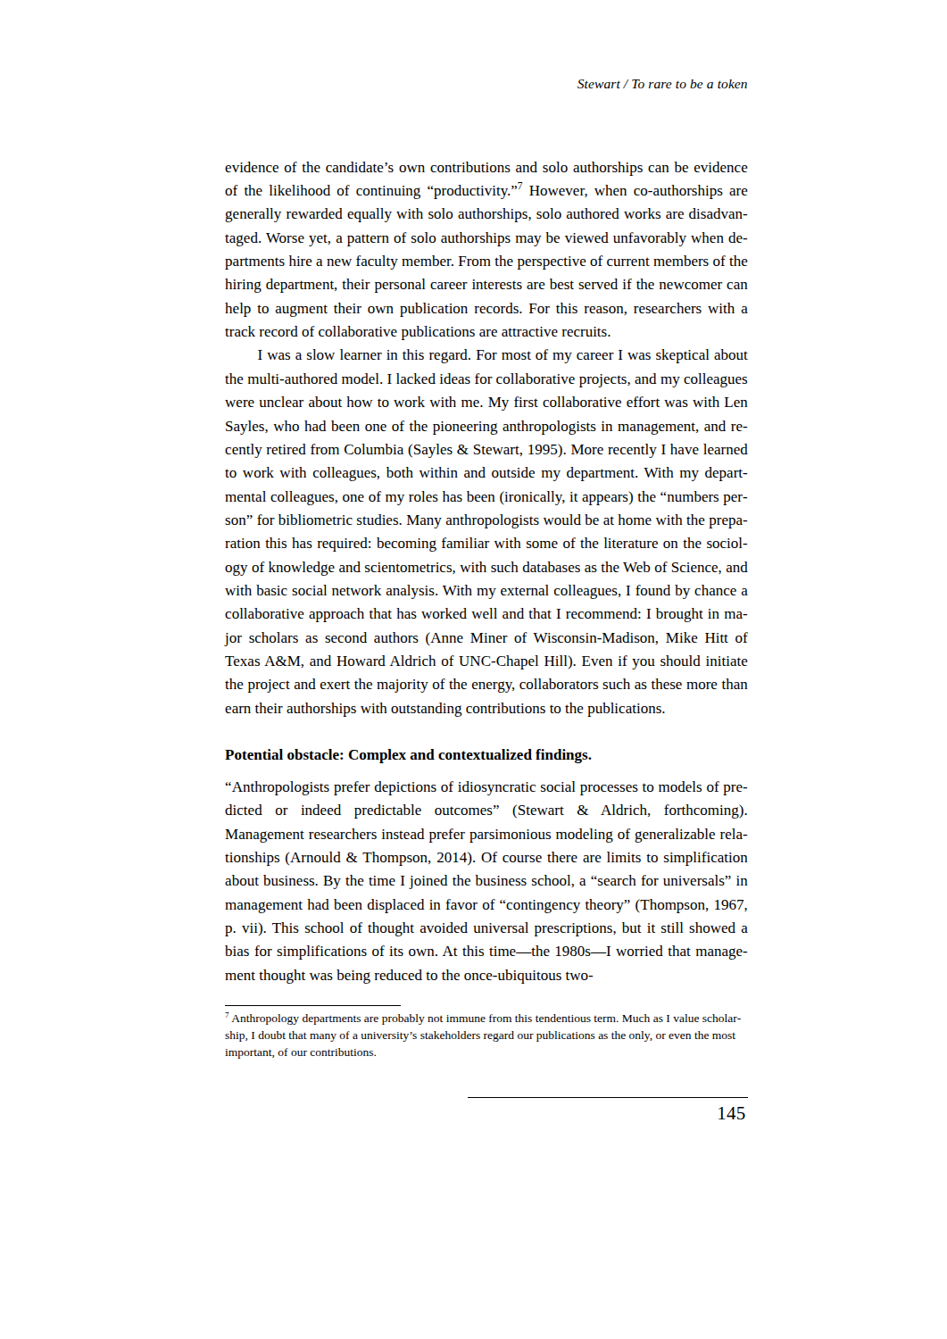Stewart / To rare to be a token
evidence of the candidate’s own contributions and solo authorships can be evidence of the likelihood of continuing “productivity.”7 However, when co-authorships are generally rewarded equally with solo authorships, solo authored works are disadvantaged. Worse yet, a pattern of solo authorships may be viewed unfavorably when departments hire a new faculty member. From the perspective of current members of the hiring department, their personal career interests are best served if the newcomer can help to augment their own publication records. For this reason, researchers with a track record of collaborative publications are attractive recruits.
I was a slow learner in this regard. For most of my career I was skeptical about the multi-authored model. I lacked ideas for collaborative projects, and my colleagues were unclear about how to work with me. My first collaborative effort was with Len Sayles, who had been one of the pioneering anthropologists in management, and recently retired from Columbia (Sayles & Stewart, 1995). More recently I have learned to work with colleagues, both within and outside my department. With my departmental colleagues, one of my roles has been (ironically, it appears) the “numbers person” for bibliometric studies. Many anthropologists would be at home with the preparation this has required: becoming familiar with some of the literature on the sociology of knowledge and scientometrics, with such databases as the Web of Science, and with basic social network analysis. With my external colleagues, I found by chance a collaborative approach that has worked well and that I recommend: I brought in major scholars as second authors (Anne Miner of Wisconsin-Madison, Mike Hitt of Texas A&M, and Howard Aldrich of UNC-Chapel Hill). Even if you should initiate the project and exert the majority of the energy, collaborators such as these more than earn their authorships with outstanding contributions to the publications.
Potential obstacle: Complex and contextualized findings.
“Anthropologists prefer depictions of idiosyncratic social processes to models of predicted or indeed predictable outcomes” (Stewart & Aldrich, forthcoming). Management researchers instead prefer parsimonious modeling of generalizable relationships (Arnould & Thompson, 2014). Of course there are limits to simplification about business. By the time I joined the business school, a “search for universals” in management had been displaced in favor of “contingency theory” (Thompson, 1967, p. vii). This school of thought avoided universal prescriptions, but it still showed a bias for simplifications of its own. At this time—the 1980s—I worried that management thought was being reduced to the once-ubiquitous two-
7 Anthropology departments are probably not immune from this tendentious term. Much as I value scholarship, I doubt that many of a university’s stakeholders regard our publications as the only, or even the most important, of our contributions.
145